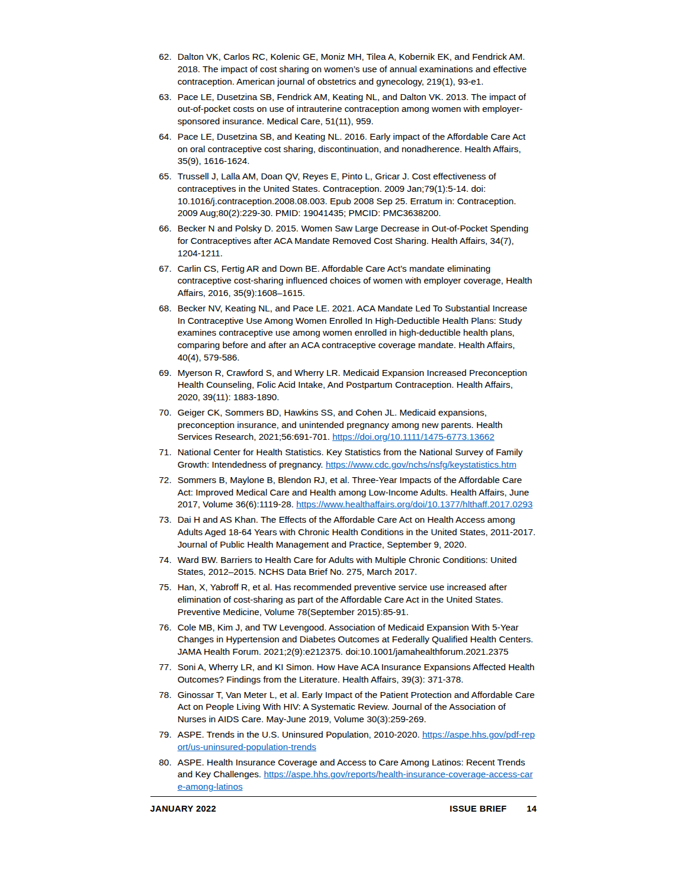Dalton VK, Carlos RC, Kolenic GE, Moniz MH, Tilea A, Kobernik EK, and Fendrick AM. 2018. The impact of cost sharing on women’s use of annual examinations and effective contraception. American journal of obstetrics and gynecology, 219(1), 93-e1.
Pace LE, Dusetzina SB, Fendrick AM, Keating NL, and Dalton VK. 2013. The impact of out-of-pocket costs on use of intrauterine contraception among women with employer-sponsored insurance. Medical Care, 51(11), 959.
Pace LE, Dusetzina SB, and Keating NL. 2016. Early impact of the Affordable Care Act on oral contraceptive cost sharing, discontinuation, and nonadherence. Health Affairs, 35(9), 1616-1624.
Trussell J, Lalla AM, Doan QV, Reyes E, Pinto L, Gricar J. Cost effectiveness of contraceptives in the United States. Contraception. 2009 Jan;79(1):5-14. doi: 10.1016/j.contraception.2008.08.003. Epub 2008 Sep 25. Erratum in: Contraception. 2009 Aug;80(2):229-30. PMID: 19041435; PMCID: PMC3638200.
Becker N and Polsky D. 2015. Women Saw Large Decrease in Out-of-Pocket Spending for Contraceptives after ACA Mandate Removed Cost Sharing. Health Affairs, 34(7), 1204-1211.
Carlin CS, Fertig AR and Down BE. Affordable Care Act’s mandate eliminating contraceptive cost-sharing influenced choices of women with employer coverage, Health Affairs, 2016, 35(9):1608–1615.
Becker NV, Keating NL, and Pace LE. 2021. ACA Mandate Led To Substantial Increase In Contraceptive Use Among Women Enrolled In High-Deductible Health Plans: Study examines contraceptive use among women enrolled in high-deductible health plans, comparing before and after an ACA contraceptive coverage mandate. Health Affairs, 40(4), 579-586.
Myerson R, Crawford S, and Wherry LR. Medicaid Expansion Increased Preconception Health Counseling, Folic Acid Intake, And Postpartum Contraception. Health Affairs, 2020, 39(11): 1883-1890.
Geiger CK, Sommers BD, Hawkins SS, and Cohen JL. Medicaid expansions, preconception insurance, and unintended pregnancy among new parents. Health Services Research, 2021;56:691-701. https://doi.org/10.1111/1475-6773.13662
National Center for Health Statistics. Key Statistics from the National Survey of Family Growth: Intendedness of pregnancy. https://www.cdc.gov/nchs/nsfg/keystatistics.htm
Sommers B, Maylone B, Blendon RJ, et al. Three-Year Impacts of the Affordable Care Act: Improved Medical Care and Health among Low-Income Adults. Health Affairs, June 2017, Volume 36(6):1119-28. https://www.healthaffairs.org/doi/10.1377/hlthaff.2017.0293
Dai H and AS Khan. The Effects of the Affordable Care Act on Health Access among Adults Aged 18-64 Years with Chronic Health Conditions in the United States, 2011-2017. Journal of Public Health Management and Practice, September 9, 2020.
Ward BW. Barriers to Health Care for Adults with Multiple Chronic Conditions: United States, 2012–2015. NCHS Data Brief No. 275, March 2017.
Han, X, Yabroff R, et al. Has recommended preventive service use increased after elimination of cost-sharing as part of the Affordable Care Act in the United States. Preventive Medicine, Volume 78(September 2015):85-91.
Cole MB, Kim J, and TW Levengood. Association of Medicaid Expansion With 5-Year Changes in Hypertension and Diabetes Outcomes at Federally Qualified Health Centers. JAMA Health Forum. 2021;2(9):e212375. doi:10.1001/jamahealthforum.2021.2375
Soni A, Wherry LR, and KI Simon. How Have ACA Insurance Expansions Affected Health Outcomes? Findings from the Literature. Health Affairs, 39(3): 371-378.
Ginossar T, Van Meter L, et al. Early Impact of the Patient Protection and Affordable Care Act on People Living With HIV: A Systematic Review. Journal of the Association of Nurses in AIDS Care. May-June 2019, Volume 30(3):259-269.
ASPE. Trends in the U.S. Uninsured Population, 2010-2020. https://aspe.hhs.gov/pdf-report/us-uninsured-population-trends
ASPE. Health Insurance Coverage and Access to Care Among Latinos: Recent Trends and Key Challenges. https://aspe.hhs.gov/reports/health-insurance-coverage-access-care-among-latinos
JANUARY 2022
ISSUE BRIEF 14